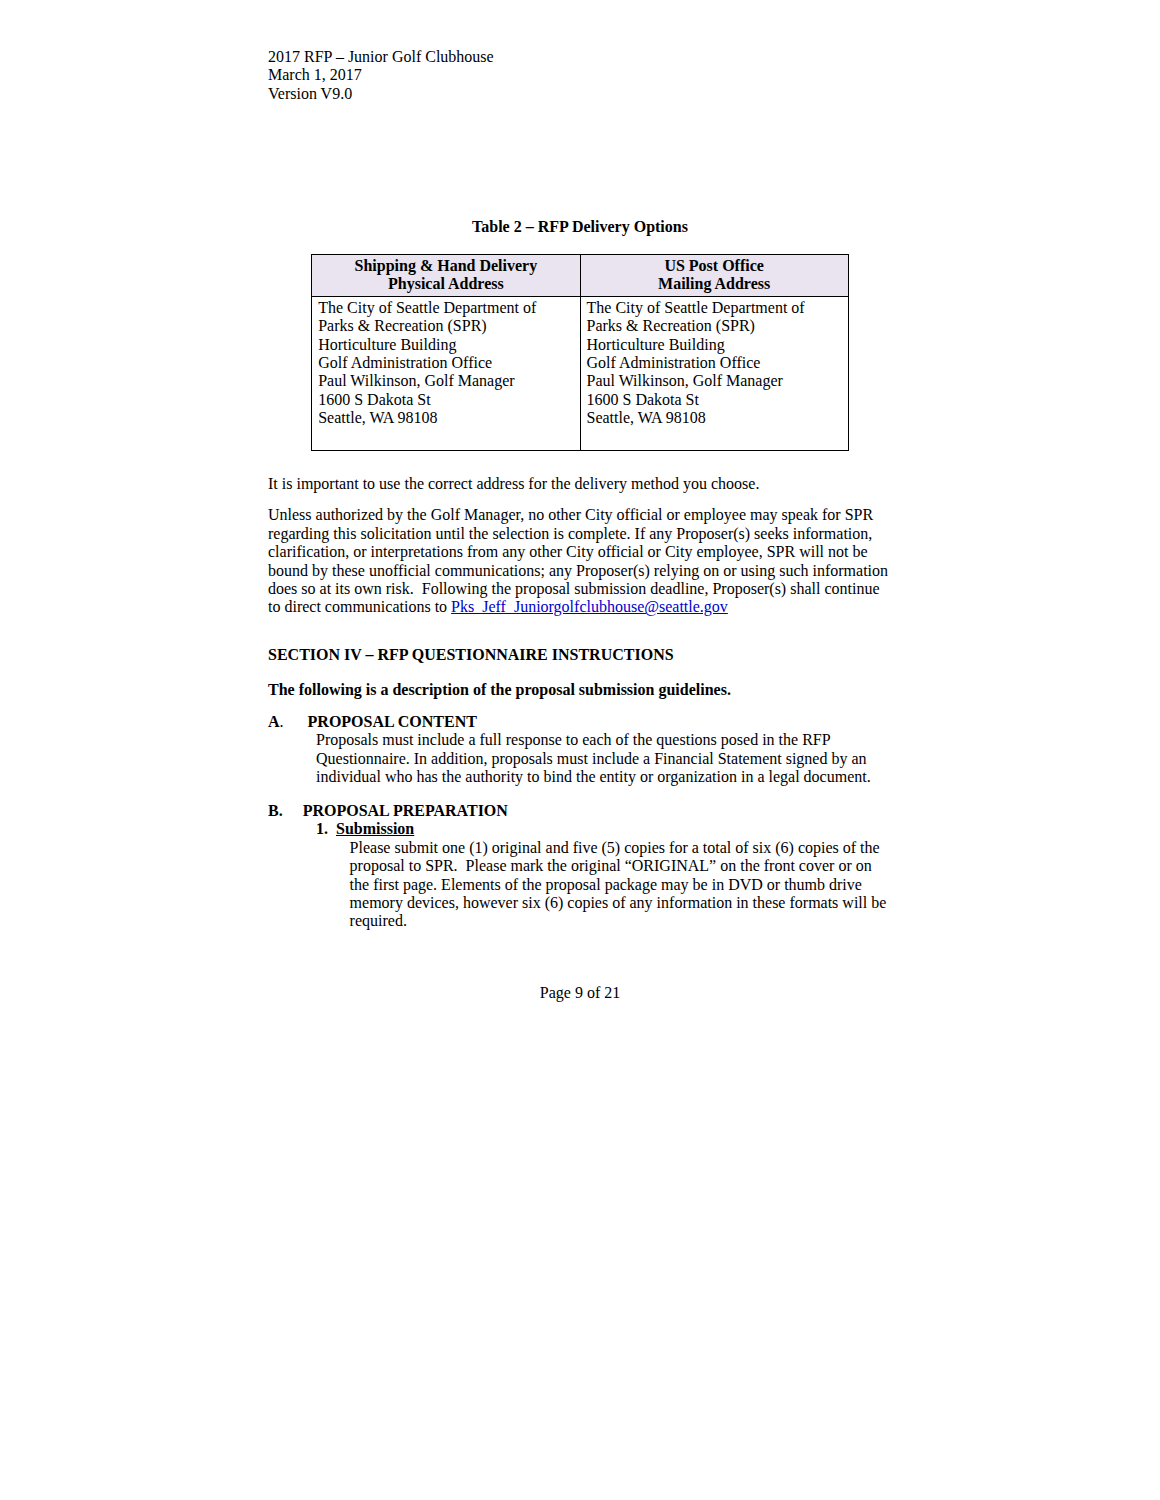2017 RFP – Junior Golf Clubhouse
March 1, 2017
Version V9.0
Table 2 – RFP Delivery Options
| Shipping & Hand Delivery Physical Address | US Post Office Mailing Address |
| --- | --- |
| The City of Seattle Department of Parks & Recreation (SPR) Horticulture Building Golf Administration Office Paul Wilkinson, Golf Manager 1600 S Dakota St Seattle, WA 98108 | The City of Seattle Department of Parks & Recreation (SPR) Horticulture Building Golf Administration Office Paul Wilkinson, Golf Manager 1600 S Dakota St Seattle, WA 98108 |
It is important to use the correct address for the delivery method you choose.
Unless authorized by the Golf Manager, no other City official or employee may speak for SPR regarding this solicitation until the selection is complete. If any Proposer(s) seeks information, clarification, or interpretations from any other City official or City employee, SPR will not be bound by these unofficial communications; any Proposer(s) relying on or using such information does so at its own risk. Following the proposal submission deadline, Proposer(s) shall continue to direct communications to Pks_Jeff_Juniorgolfclubhouse@seattle.gov
SECTION IV – RFP QUESTIONNAIRE INSTRUCTIONS
The following is a description of the proposal submission guidelines.
A. PROPOSAL CONTENT
Proposals must include a full response to each of the questions posed in the RFP Questionnaire. In addition, proposals must include a Financial Statement signed by an individual who has the authority to bind the entity or organization in a legal document.
B. PROPOSAL PREPARATION
1. Submission
Please submit one (1) original and five (5) copies for a total of six (6) copies of the proposal to SPR. Please mark the original “ORIGINAL” on the front cover or on the first page. Elements of the proposal package may be in DVD or thumb drive memory devices, however six (6) copies of any information in these formats will be required.
Page 9 of 21